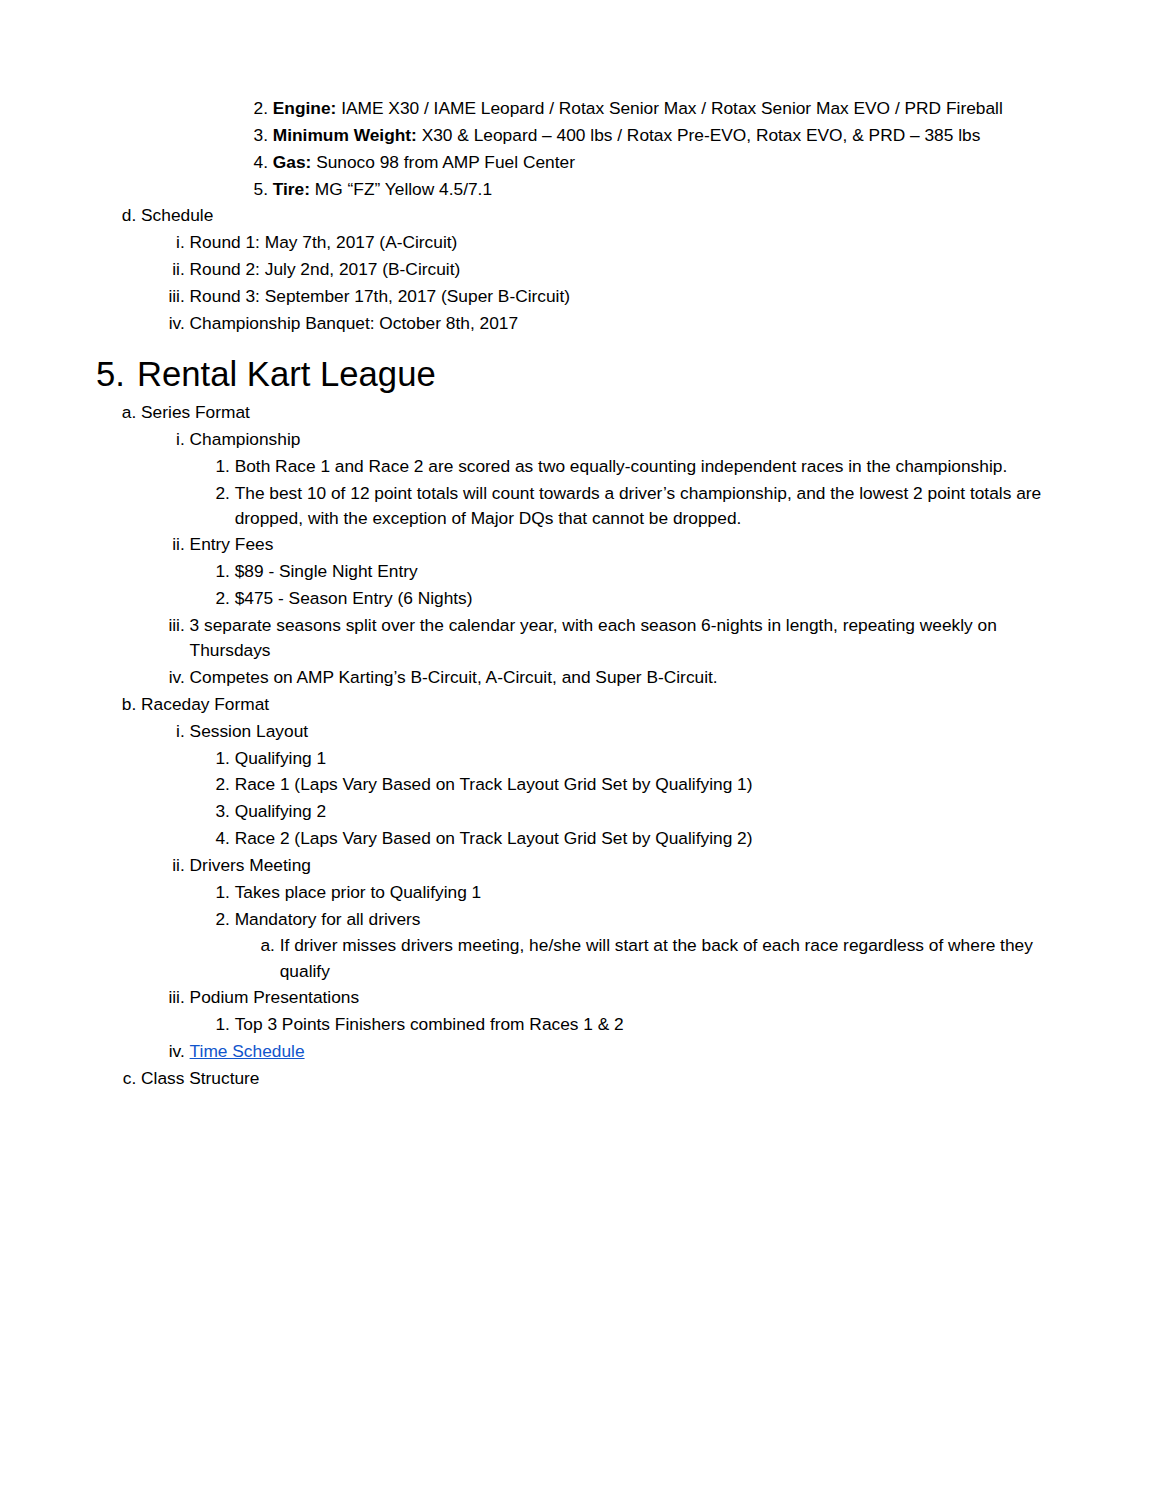Engine: IAME X30 / IAME Leopard / Rotax Senior Max / Rotax Senior Max EVO / PRD Fireball
Minimum Weight: X30 & Leopard – 400 lbs / Rotax Pre-EVO, Rotax EVO, & PRD – 385 lbs
Gas: Sunoco 98 from AMP Fuel Center
Tire: MG “FZ” Yellow 4.5/7.1
Schedule
Round 1: May 7th, 2017 (A-Circuit)
Round 2: July 2nd, 2017 (B-Circuit)
Round 3: September 17th, 2017 (Super B-Circuit)
Championship Banquet: October 8th, 2017
Rental Kart League
Series Format
Championship
Both Race 1 and Race 2 are scored as two equally-counting independent races in the championship.
The best 10 of 12 point totals will count towards a driver’s championship, and the lowest 2 point totals are dropped, with the exception of Major DQs that cannot be dropped.
Entry Fees
$89 - Single Night Entry
$475 - Season Entry (6 Nights)
3 separate seasons split over the calendar year, with each season 6-nights in length, repeating weekly on Thursdays
Competes on AMP Karting’s B-Circuit, A-Circuit, and Super B-Circuit.
Raceday Format
Session Layout
Qualifying 1
Race 1 (Laps Vary Based on Track Layout Grid Set by Qualifying 1)
Qualifying 2
Race 2 (Laps Vary Based on Track Layout Grid Set by Qualifying 2)
Drivers Meeting
Takes place prior to Qualifying 1
Mandatory for all drivers
If driver misses drivers meeting, he/she will start at the back of each race regardless of where they qualify
Podium Presentations
Top 3 Points Finishers combined from Races 1 & 2
Time Schedule
Class Structure